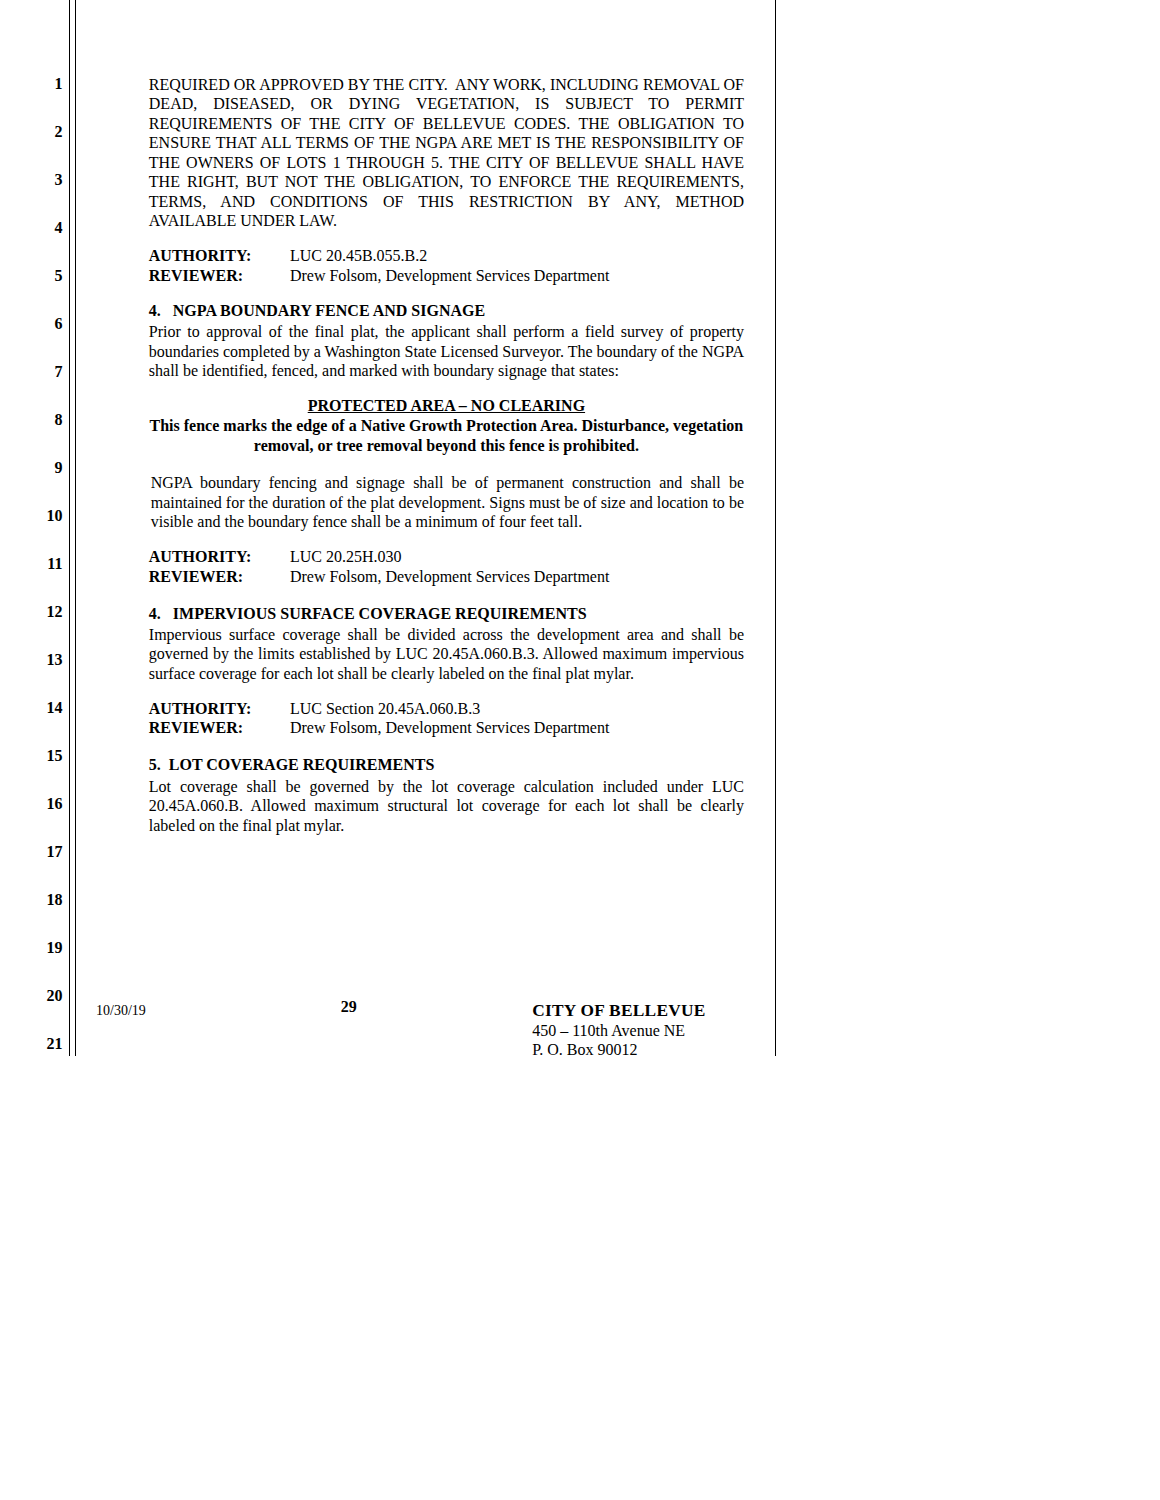1
2
3
4
5
6
7
8
9
10
11
12
13
14
15
16
17
18
19
20
21
22
23
24
REQUIRED OR APPROVED BY THE CITY. ANY WORK, INCLUDING REMOVAL OF DEAD, DISEASED, OR DYING VEGETATION, IS SUBJECT TO PERMIT REQUIREMENTS OF THE CITY OF BELLEVUE CODES. THE OBLIGATION TO ENSURE THAT ALL TERMS OF THE NGPA ARE MET IS THE RESPONSIBILITY OF THE OWNERS OF LOTS 1 THROUGH 5. THE CITY OF BELLEVUE SHALL HAVE THE RIGHT, BUT NOT THE OBLIGATION, TO ENFORCE THE REQUIREMENTS, TERMS, AND CONDITIONS OF THIS RESTRICTION BY ANY, METHOD AVAILABLE UNDER LAW.
| AUTHORITY: | LUC 20.45B.055.B.2 |
| REVIEWER: | Drew Folsom, Development Services Department |
4. NGPA BOUNDARY FENCE AND SIGNAGE
Prior to approval of the final plat, the applicant shall perform a field survey of property boundaries completed by a Washington State Licensed Surveyor. The boundary of the NGPA shall be identified, fenced, and marked with boundary signage that states:
PROTECTED AREA – NO CLEARING This fence marks the edge of a Native Growth Protection Area. Disturbance, vegetation removal, or tree removal beyond this fence is prohibited.
NGPA boundary fencing and signage shall be of permanent construction and shall be maintained for the duration of the plat development. Signs must be of size and location to be visible and the boundary fence shall be a minimum of four feet tall.
| AUTHORITY: | LUC 20.25H.030 |
| REVIEWER: | Drew Folsom, Development Services Department |
4. IMPERVIOUS SURFACE COVERAGE REQUIREMENTS
Impervious surface coverage shall be divided across the development area and shall be governed by the limits established by LUC 20.45A.060.B.3. Allowed maximum impervious surface coverage for each lot shall be clearly labeled on the final plat mylar.
| AUTHORITY: | LUC Section 20.45A.060.B.3 |
| REVIEWER: | Drew Folsom, Development Services Department |
5. LOT COVERAGE REQUIREMENTS
Lot coverage shall be governed by the lot coverage calculation included under LUC 20.45A.060.B. Allowed maximum structural lot coverage for each lot shall be clearly labeled on the final plat mylar.
10/30/19
CITY OF BELLEVUE
450 – 110th Avenue NE
P. O. Box 90012
Bellevue, WA 98009-9012
29